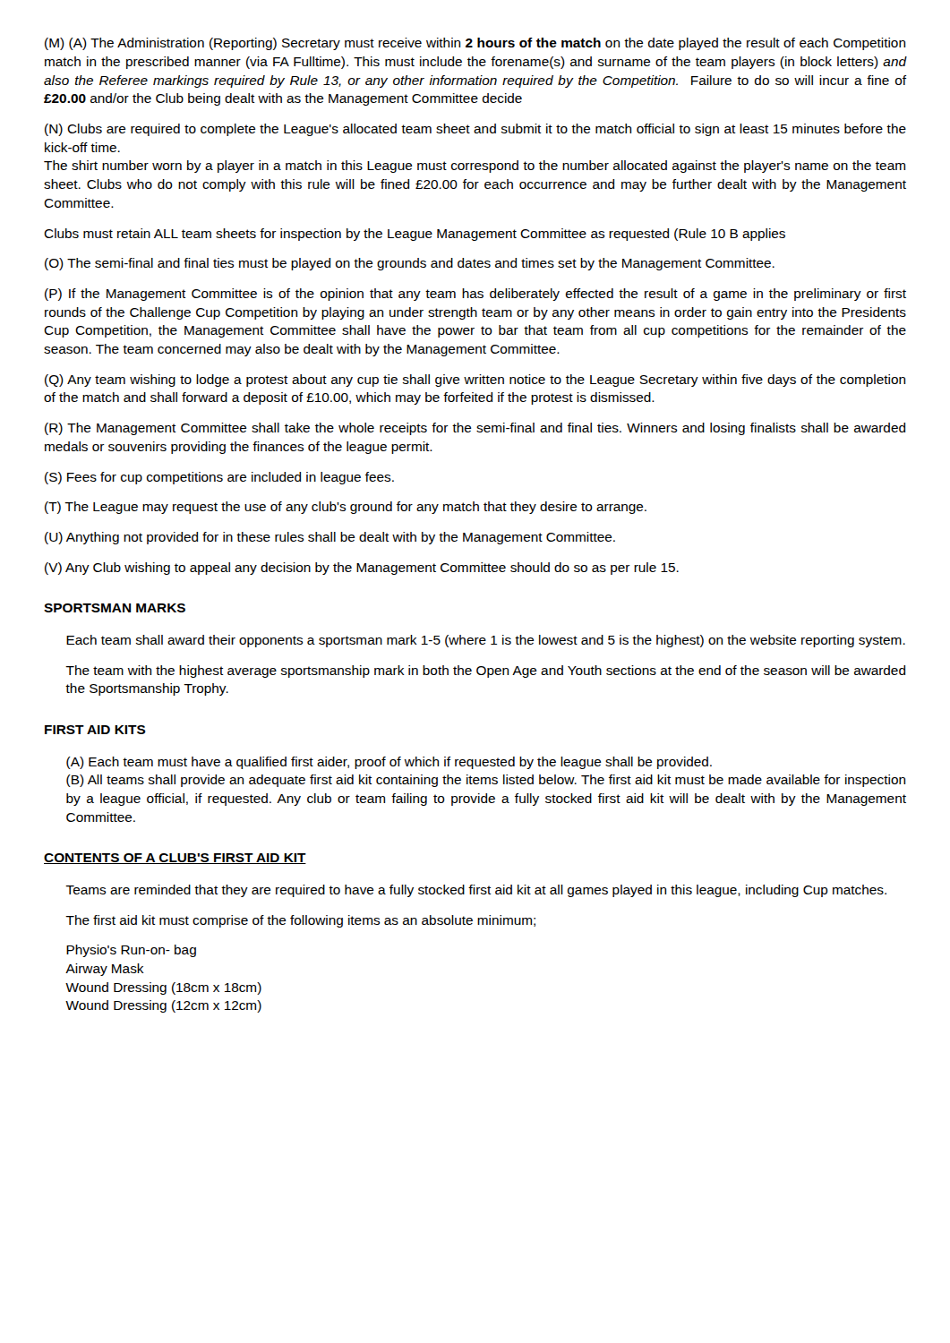(M) (A) The Administration (Reporting) Secretary must receive within 2 hours of the match on the date played the result of each Competition match in the prescribed manner (via FA Fulltime). This must include the forename(s) and surname of the team players (in block letters) and also the Referee markings required by Rule 13, or any other information required by the Competition. Failure to do so will incur a fine of £20.00 and/or the Club being dealt with as the Management Committee decide
(N) Clubs are required to complete the League's allocated team sheet and submit it to the match official to sign at least 15 minutes before the kick-off time.
The shirt number worn by a player in a match in this League must correspond to the number allocated against the player's name on the team sheet. Clubs who do not comply with this rule will be fined £20.00 for each occurrence and may be further dealt with by the Management Committee.
Clubs must retain ALL team sheets for inspection by the League Management Committee as requested (Rule 10 B applies
(O) The semi-final and final ties must be played on the grounds and dates and times set by the Management Committee.
(P) If the Management Committee is of the opinion that any team has deliberately effected the result of a game in the preliminary or first rounds of the Challenge Cup Competition by playing an under strength team or by any other means in order to gain entry into the Presidents Cup Competition, the Management Committee shall have the power to bar that team from all cup competitions for the remainder of the season. The team concerned may also be dealt with by the Management Committee.
(Q) Any team wishing to lodge a protest about any cup tie shall give written notice to the League Secretary within five days of the completion of the match and shall forward a deposit of £10.00, which may be forfeited if the protest is dismissed.
(R) The Management Committee shall take the whole receipts for the semi-final and final ties. Winners and losing finalists shall be awarded medals or souvenirs providing the finances of the league permit.
(S) Fees for cup competitions are included in league fees.
(T) The League may request the use of any club's ground for any match that they desire to arrange.
(U) Anything not provided for in these rules shall be dealt with by the Management Committee.
(V) Any Club wishing to appeal any decision by the Management Committee should do so as per rule 15.
SPORTSMAN MARKS
Each team shall award their opponents a sportsman mark 1-5 (where 1 is the lowest and 5 is the highest) on the website reporting system.
The team with the highest average sportsmanship mark in both the Open Age and Youth sections at the end of the season will be awarded the Sportsmanship Trophy.
FIRST AID KITS
(A) Each team must have a qualified first aider, proof of which if requested by the league shall be provided.
(B) All teams shall provide an adequate first aid kit containing the items listed below. The first aid kit must be made available for inspection by a league official, if requested. Any club or team failing to provide a fully stocked first aid kit will be dealt with by the Management Committee.
CONTENTS OF A CLUB'S FIRST AID KIT
Teams are reminded that they are required to have a fully stocked first aid kit at all games played in this league, including Cup matches.
The first aid kit must comprise of the following items as an absolute minimum;
Physio's Run-on- bag
Airway Mask
Wound Dressing (18cm x 18cm)
Wound Dressing (12cm x 12cm)